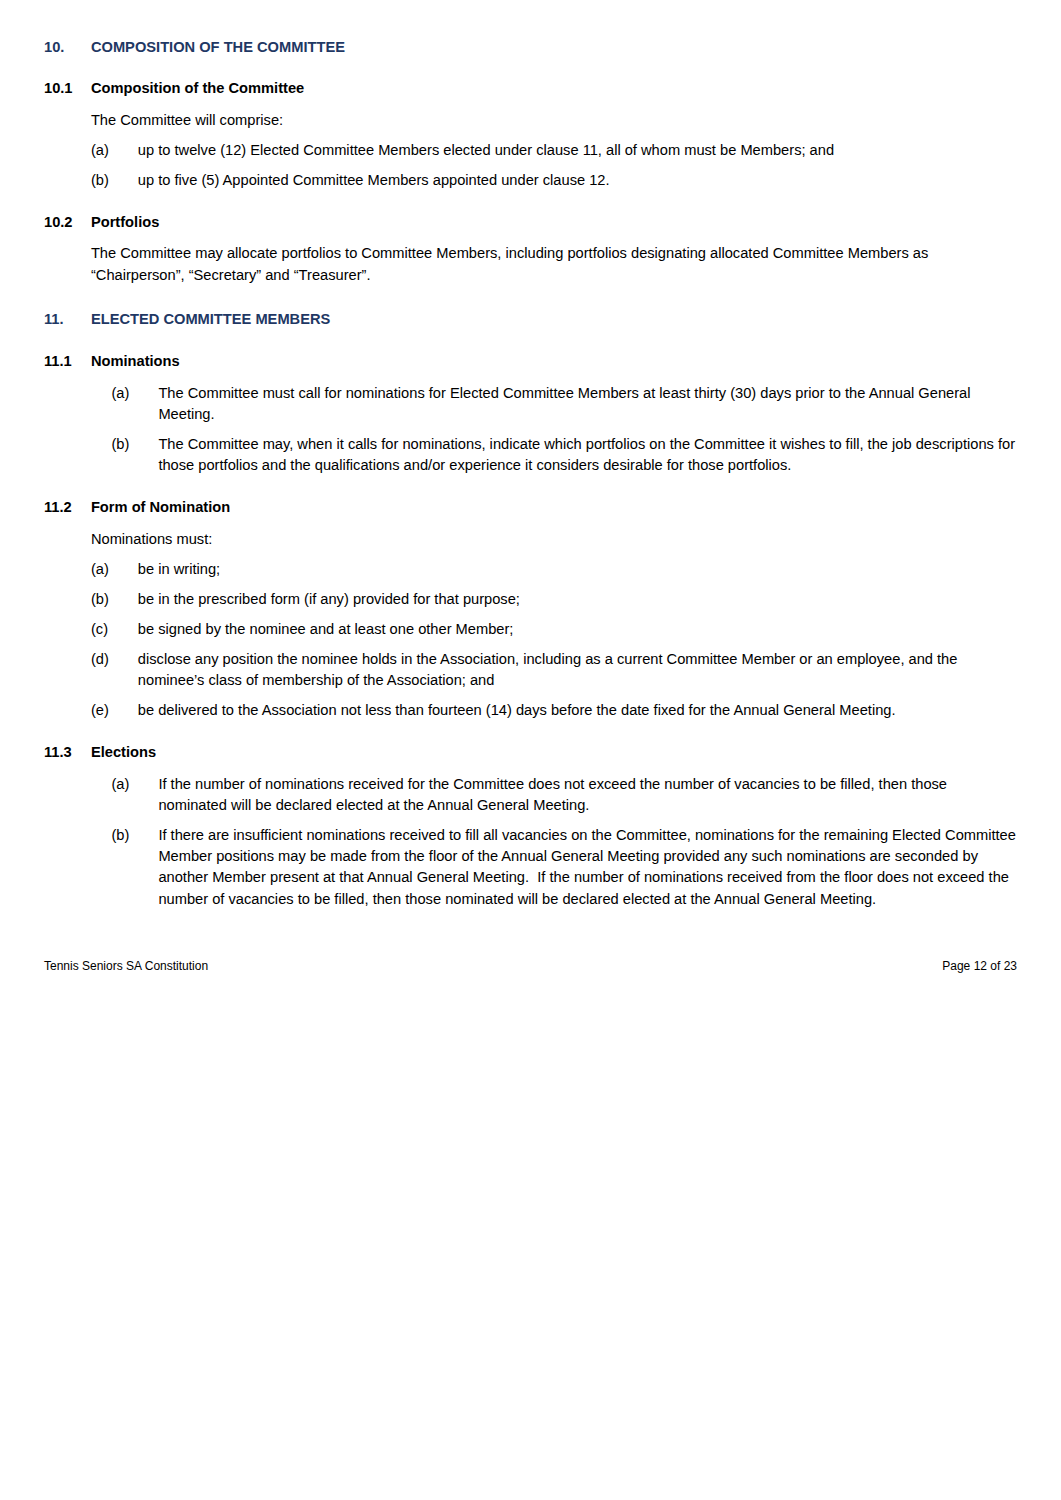10. COMPOSITION OF THE COMMITTEE
10.1 Composition of the Committee
The Committee will comprise:
(a)
up to twelve (12) Elected Committee Members elected under clause 11, all of whom must be Members; and
(b)
up to five (5) Appointed Committee Members appointed under clause 12.
10.2 Portfolios
The Committee may allocate portfolios to Committee Members, including portfolios designating allocated Committee Members as “Chairperson”, “Secretary” and “Treasurer”.
11. ELECTED COMMITTEE MEMBERS
11.1 Nominations
(a)
The Committee must call for nominations for Elected Committee Members at least thirty (30) days prior to the Annual General Meeting.
(b)
The Committee may, when it calls for nominations, indicate which portfolios on the Committee it wishes to fill, the job descriptions for those portfolios and the qualifications and/or experience it considers desirable for those portfolios.
11.2 Form of Nomination
Nominations must:
(a)
be in writing;
(b)
be in the prescribed form (if any) provided for that purpose;
(c)
be signed by the nominee and at least one other Member;
(d)
disclose any position the nominee holds in the Association, including as a current Committee Member or an employee, and the nominee’s class of membership of the Association; and
(e)
be delivered to the Association not less than fourteen (14) days before the date fixed for the Annual General Meeting.
11.3 Elections
(a)
If the number of nominations received for the Committee does not exceed the number of vacancies to be filled, then those nominated will be declared elected at the Annual General Meeting.
(b)
If there are insufficient nominations received to fill all vacancies on the Committee, nominations for the remaining Elected Committee Member positions may be made from the floor of the Annual General Meeting provided any such nominations are seconded by another Member present at that Annual General Meeting. If the number of nominations received from the floor does not exceed the number of vacancies to be filled, then those nominated will be declared elected at the Annual General Meeting.
Tennis Seniors SA Constitution Page 12 of 23